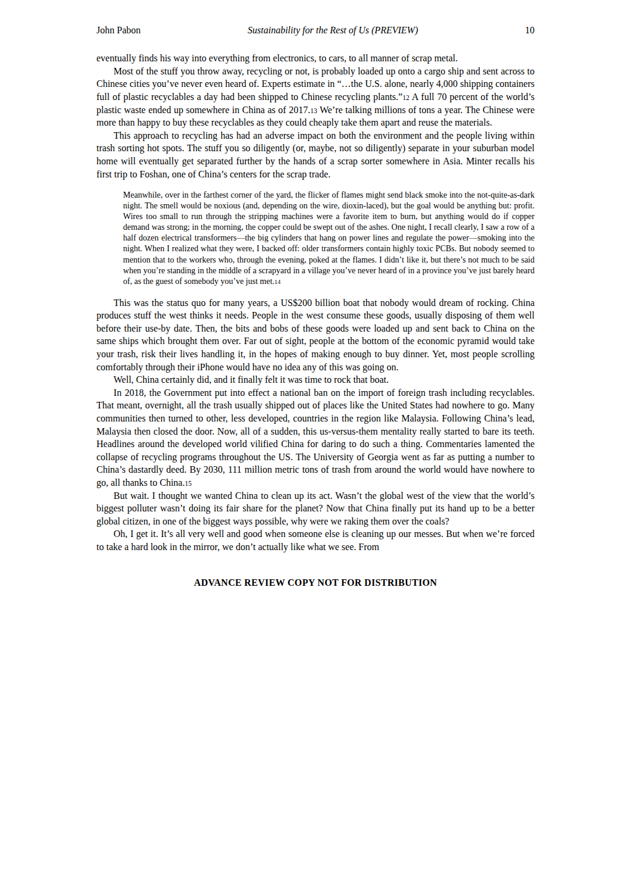John Pabon Sustainability for the Rest of Us (PREVIEW) 10
eventually finds his way into everything from electronics, to cars, to all manner of scrap metal.
Most of the stuff you throw away, recycling or not, is probably loaded up onto a cargo ship and sent across to Chinese cities you’ve never even heard of. Experts estimate in “…the U.S. alone, nearly 4,000 shipping containers full of plastic recyclables a day had been shipped to Chinese recycling plants.”12 A full 70 percent of the world’s plastic waste ended up somewhere in China as of 2017.13 We’re talking millions of tons a year. The Chinese were more than happy to buy these recyclables as they could cheaply take them apart and reuse the materials.
This approach to recycling has had an adverse impact on both the environment and the people living within trash sorting hot spots. The stuff you so diligently (or, maybe, not so diligently) separate in your suburban model home will eventually get separated further by the hands of a scrap sorter somewhere in Asia. Minter recalls his first trip to Foshan, one of China’s centers for the scrap trade.
Meanwhile, over in the farthest corner of the yard, the flicker of flames might send black smoke into the not-quite-as-dark night. The smell would be noxious (and, depending on the wire, dioxin-laced), but the goal would be anything but: profit. Wires too small to run through the stripping machines were a favorite item to burn, but anything would do if copper demand was strong; in the morning, the copper could be swept out of the ashes. One night, I recall clearly, I saw a row of a half dozen electrical transformers—the big cylinders that hang on power lines and regulate the power—smoking into the night. When I realized what they were, I backed off: older transformers contain highly toxic PCBs. But nobody seemed to mention that to the workers who, through the evening, poked at the flames. I didn’t like it, but there’s not much to be said when you’re standing in the middle of a scrapyard in a village you’ve never heard of in a province you’ve just barely heard of, as the guest of somebody you’ve just met.14
This was the status quo for many years, a US$200 billion boat that nobody would dream of rocking. China produces stuff the west thinks it needs. People in the west consume these goods, usually disposing of them well before their use-by date. Then, the bits and bobs of these goods were loaded up and sent back to China on the same ships which brought them over. Far out of sight, people at the bottom of the economic pyramid would take your trash, risk their lives handling it, in the hopes of making enough to buy dinner. Yet, most people scrolling comfortably through their iPhone would have no idea any of this was going on.
Well, China certainly did, and it finally felt it was time to rock that boat.
In 2018, the Government put into effect a national ban on the import of foreign trash including recyclables. That meant, overnight, all the trash usually shipped out of places like the United States had nowhere to go. Many communities then turned to other, less developed, countries in the region like Malaysia. Following China’s lead, Malaysia then closed the door. Now, all of a sudden, this us-versus-them mentality really started to bare its teeth. Headlines around the developed world vilified China for daring to do such a thing. Commentaries lamented the collapse of recycling programs throughout the US. The University of Georgia went as far as putting a number to China’s dastardly deed. By 2030, 111 million metric tons of trash from around the world would have nowhere to go, all thanks to China.15
But wait. I thought we wanted China to clean up its act. Wasn’t the global west of the view that the world’s biggest polluter wasn’t doing its fair share for the planet? Now that China finally put its hand up to be a better global citizen, in one of the biggest ways possible, why were we raking them over the coals?
Oh, I get it. It’s all very well and good when someone else is cleaning up our messes. But when we’re forced to take a hard look in the mirror, we don’t actually like what we see. From
ADVANCE REVIEW COPY NOT FOR DISTRIBUTION